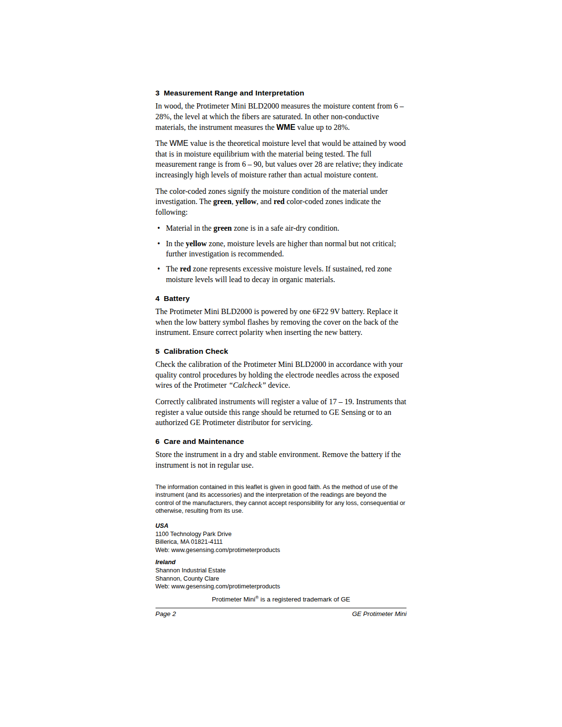3 Measurement Range and Interpretation
In wood, the Protimeter Mini BLD2000 measures the moisture content from 6 – 28%, the level at which the fibers are saturated. In other non-conductive materials, the instrument measures the WME value up to 28%.
The WME value is the theoretical moisture level that would be attained by wood that is in moisture equilibrium with the material being tested. The full measurement range is from 6 – 90, but values over 28 are relative; they indicate increasingly high levels of moisture rather than actual moisture content.
The color-coded zones signify the moisture condition of the material under investigation. The green, yellow, and red color-coded zones indicate the following:
Material in the green zone is in a safe air-dry condition.
In the yellow zone, moisture levels are higher than normal but not critical; further investigation is recommended.
The red zone represents excessive moisture levels. If sustained, red zone moisture levels will lead to decay in organic materials.
4 Battery
The Protimeter Mini BLD2000 is powered by one 6F22 9V battery. Replace it when the low battery symbol flashes by removing the cover on the back of the instrument. Ensure correct polarity when inserting the new battery.
5 Calibration Check
Check the calibration of the Protimeter Mini BLD2000 in accordance with your quality control procedures by holding the electrode needles across the exposed wires of the Protimeter “Calcheck” device.
Correctly calibrated instruments will register a value of 17 – 19. Instruments that register a value outside this range should be returned to GE Sensing or to an authorized GE Protimeter distributor for servicing.
6 Care and Maintenance
Store the instrument in a dry and stable environment. Remove the battery if the instrument is not in regular use.
The information contained in this leaflet is given in good faith. As the method of use of the instrument (and its accessories) and the interpretation of the readings are beyond the control of the manufacturers, they cannot accept responsibility for any loss, consequential or otherwise, resulting from its use.
USA 1100 Technology Park Drive
Billerica, MA 01821-4111
Web: www.gesensing.com/protimeterproducts
Ireland Shannon Industrial Estate
Shannon, County Clare
Web: www.gesensing.com/protimeterproducts
Protimeter Mini® is a registered trademark of GE
Page 2 GE Protimeter Mini